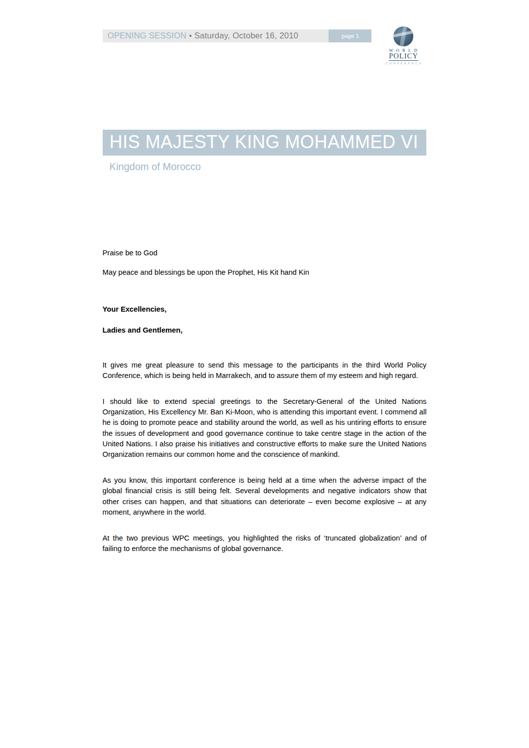OPENING SESSION • Saturday, October 16, 2010
page 1
W O R L D
POLICY
C O N F E R E N C E
HIS MAJESTY KING MOHAMMED VI
Kingdom of Morocco
Praise be to God
May peace and blessings be upon the Prophet, His Kit hand Kin
Your Excellencies,
Ladies and Gentlemen,
It gives me great pleasure to send this message to the participants in the third World Policy Conference, which is being held in Marrakech, and to assure them of my esteem and high regard.
I should like to extend special greetings to the Secretary-General of the United Nations Organization, His Excellency Mr. Ban Ki-Moon, who is attending this important event. I commend all he is doing to promote peace and stability around the world, as well as his untiring efforts to ensure the issues of development and good governance continue to take centre stage in the action of the United Nations. I also praise his initiatives and constructive efforts to make sure the United Nations Organization remains our common home and the conscience of mankind.
As you know, this important conference is being held at a time when the adverse impact of the global financial crisis is still being felt. Several developments and negative indicators show that other crises can happen, and that situations can deteriorate – even become explosive – at any moment, anywhere in the world.
At the two previous WPC meetings, you highlighted the risks of ‘truncated globalization’ and of failing to enforce the mechanisms of global governance.